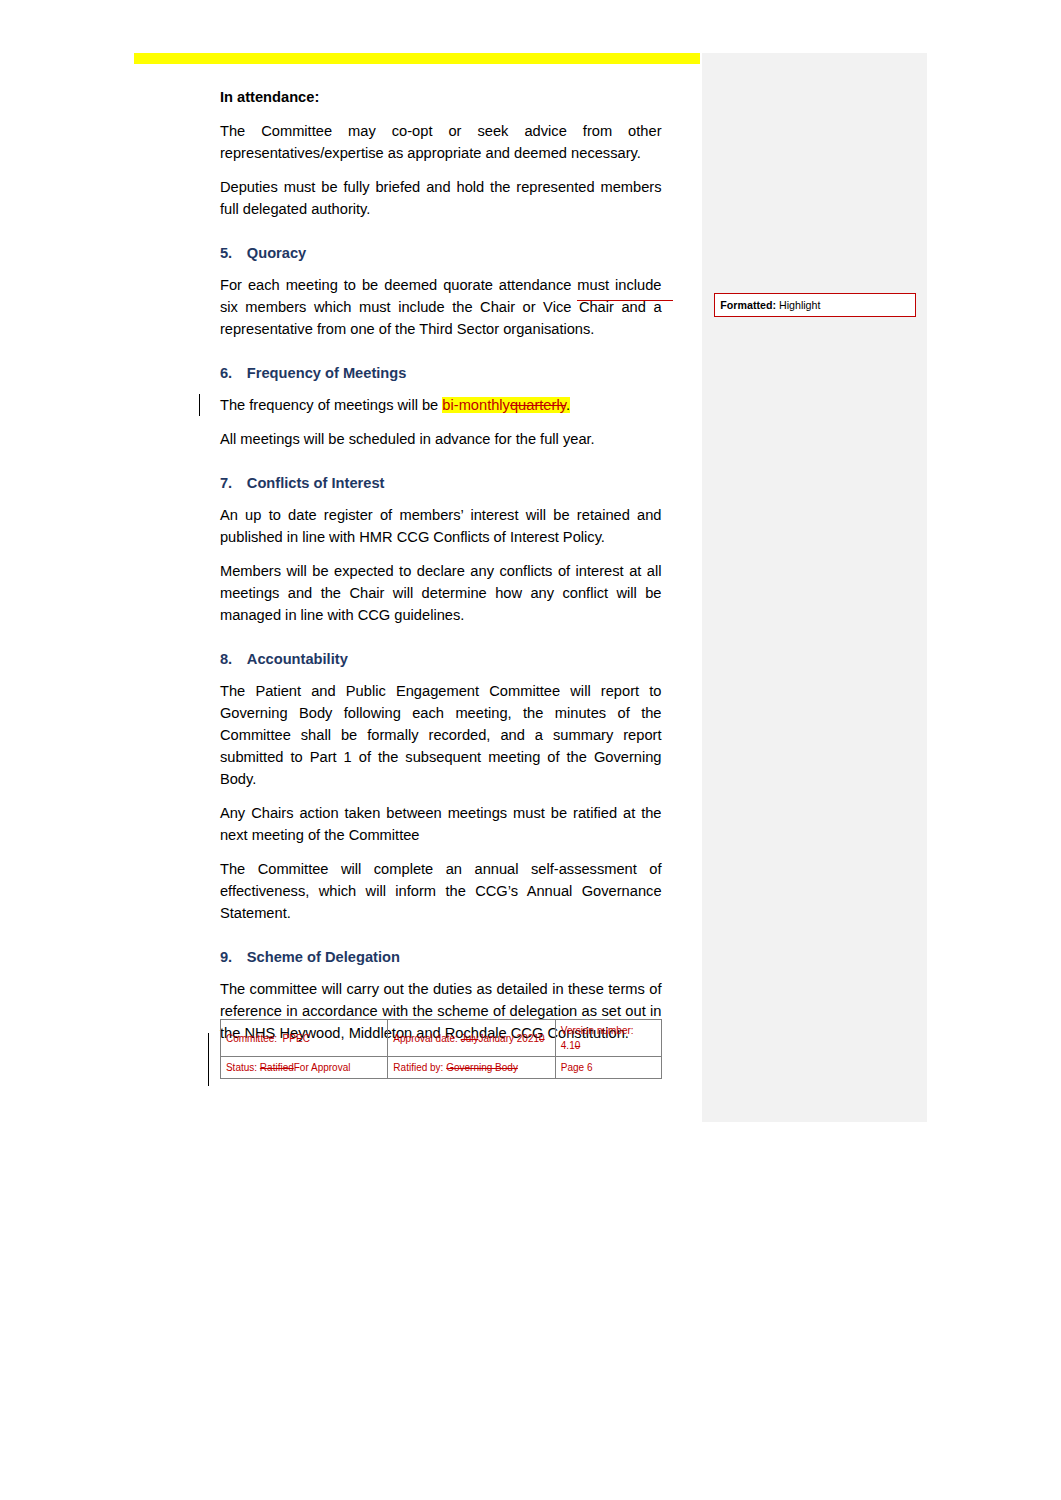In attendance:
The Committee may co-opt or seek advice from other representatives/expertise as appropriate and deemed necessary.
Deputies must be fully briefed and hold the represented members full delegated authority.
5. Quoracy
For each meeting to be deemed quorate attendance must include six members which must include the Chair or Vice Chair and a representative from one of the Third Sector organisations.
6. Frequency of Meetings
The frequency of meetings will be bi-monthly quarterly.
All meetings will be scheduled in advance for the full year.
7. Conflicts of Interest
An up to date register of members’ interest will be retained and published in line with HMR CCG Conflicts of Interest Policy.
Members will be expected to declare any conflicts of interest at all meetings and the Chair will determine how any conflict will be managed in line with CCG guidelines.
8. Accountability
The Patient and Public Engagement Committee will report to Governing Body following each meeting, the minutes of the Committee shall be formally recorded, and a summary report submitted to Part 1 of the subsequent meeting of the Governing Body.
Any Chairs action taken between meetings must be ratified at the next meeting of the Committee
The Committee will complete an annual self-assessment of effectiveness, which will inform the CCG’s Annual Governance Statement.
9. Scheme of Delegation
The committee will carry out the duties as detailed in these terms of reference in accordance with the scheme of delegation as set out in the NHS Heywood, Middleton and Rochdale CCG Constitution.
Formatted: Highlight
| Committee: PPEC | Approval date: July January 202 1 0 | Version number: 4. 1 0 |
| Status: Ratified For Approval | Ratified by: Governing Body | Page 6 |